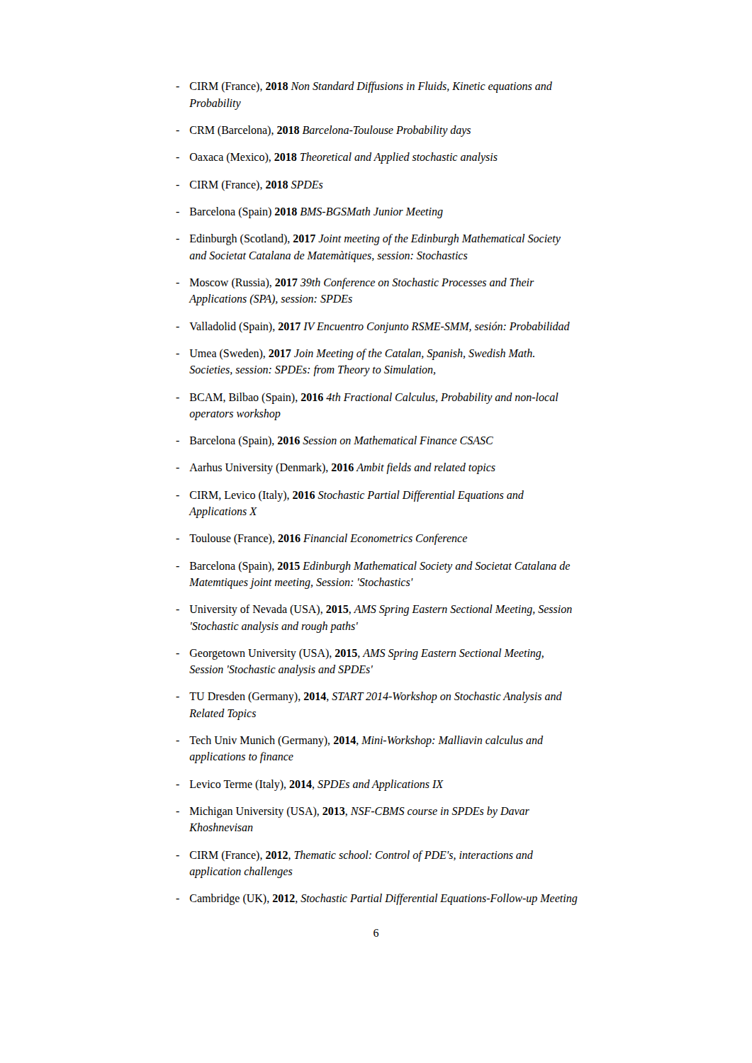CIRM (France), 2018 Non Standard Diffusions in Fluids, Kinetic equations and Probability
CRM (Barcelona), 2018 Barcelona-Toulouse Probability days
Oaxaca (Mexico), 2018 Theoretical and Applied stochastic analysis
CIRM (France), 2018 SPDEs
Barcelona (Spain) 2018 BMS-BGSMath Junior Meeting
Edinburgh (Scotland), 2017 Joint meeting of the Edinburgh Mathematical Society and Societat Catalana de Matemàtiques, session: Stochastics
Moscow (Russia), 2017 39th Conference on Stochastic Processes and Their Applications (SPA), session: SPDEs
Valladolid (Spain), 2017 IV Encuentro Conjunto RSME-SMM, sesión: Probabilidad
Umea (Sweden), 2017 Join Meeting of the Catalan, Spanish, Swedish Math. Societies, session: SPDEs: from Theory to Simulation,
BCAM, Bilbao (Spain), 2016 4th Fractional Calculus, Probability and non-local operators workshop
Barcelona (Spain), 2016 Session on Mathematical Finance CSASC
Aarhus University (Denmark), 2016 Ambit fields and related topics
CIRM, Levico (Italy), 2016 Stochastic Partial Differential Equations and Applications X
Toulouse (France), 2016 Financial Econometrics Conference
Barcelona (Spain), 2015 Edinburgh Mathematical Society and Societat Catalana de Matemtiques joint meeting, Session: 'Stochastics'
University of Nevada (USA), 2015, AMS Spring Eastern Sectional Meeting, Session 'Stochastic analysis and rough paths'
Georgetown University (USA), 2015, AMS Spring Eastern Sectional Meeting, Session 'Stochastic analysis and SPDEs'
TU Dresden (Germany), 2014, START 2014-Workshop on Stochastic Analysis and Related Topics
Tech Univ Munich (Germany), 2014, Mini-Workshop: Malliavin calculus and applications to finance
Levico Terme (Italy), 2014, SPDEs and Applications IX
Michigan University (USA), 2013, NSF-CBMS course in SPDEs by Davar Khoshnevisan
CIRM (France), 2012, Thematic school: Control of PDE's, interactions and application challenges
Cambridge (UK), 2012, Stochastic Partial Differential Equations-Follow-up Meeting
6